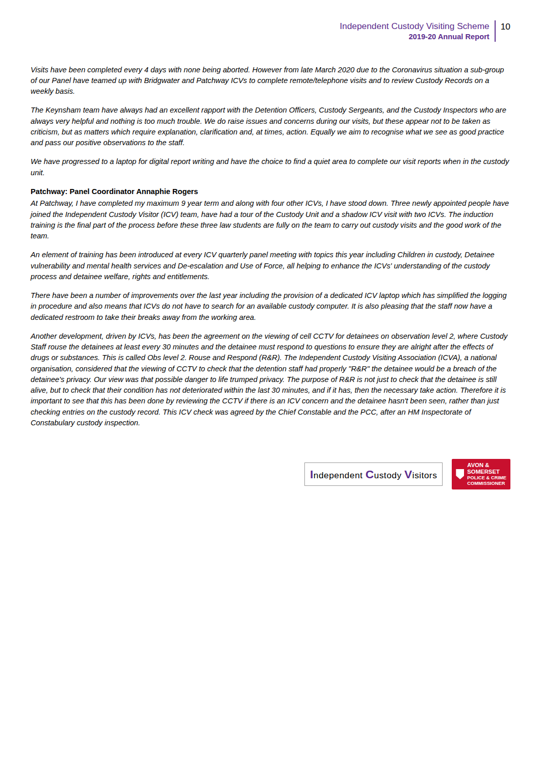Independent Custody Visiting Scheme
2019-20 Annual Report
10
Visits have been completed every 4 days with none being aborted. However from late March 2020 due to the Coronavirus situation a sub-group of our Panel have teamed up with Bridgwater and Patchway ICVs to complete remote/telephone visits and to review Custody Records on a weekly basis.
The Keynsham team have always had an excellent rapport with the Detention Officers, Custody Sergeants, and the Custody Inspectors who are always very helpful and nothing is too much trouble. We do raise issues and concerns during our visits, but these appear not to be taken as criticism, but as matters which require explanation, clarification and, at times, action. Equally we aim to recognise what we see as good practice and pass our positive observations to the staff.
We have progressed to a laptop for digital report writing and have the choice to find a quiet area to complete our visit reports when in the custody unit.
Patchway: Panel Coordinator Annaphie Rogers
At Patchway, I have completed my maximum 9 year term and along with four other ICVs, I have stood down. Three newly appointed people have joined the Independent Custody Visitor (ICV) team, have had a tour of the Custody Unit and a shadow ICV visit with two ICVs. The induction training is the final part of the process before these three law students are fully on the team to carry out custody visits and the good work of the team.
An element of training has been introduced at every ICV quarterly panel meeting with topics this year including Children in custody, Detainee vulnerability and mental health services and De-escalation and Use of Force, all helping to enhance the ICVs' understanding of the custody process and detainee welfare, rights and entitlements.
There have been a number of improvements over the last year including the provision of a dedicated ICV laptop which has simplified the logging in procedure and also means that ICVs do not have to search for an available custody computer. It is also pleasing that the staff now have a dedicated restroom to take their breaks away from the working area.
Another development, driven by ICVs, has been the agreement on the viewing of cell CCTV for detainees on observation level 2, where Custody Staff rouse the detainees at least every 30 minutes and the detainee must respond to questions to ensure they are alright after the effects of drugs or substances. This is called Obs level 2. Rouse and Respond (R&R). The Independent Custody Visiting Association (ICVA), a national organisation, considered that the viewing of CCTV to check that the detention staff had properly "R&R" the detainee would be a breach of the detainee's privacy. Our view was that possible danger to life trumped privacy. The purpose of R&R is not just to check that the detainee is still alive, but to check that their condition has not deteriorated within the last 30 minutes, and if it has, then the necessary take action. Therefore it is important to see that this has been done by reviewing the CCTV if there is an ICV concern and the detainee hasn't been seen, rather than just checking entries on the custody record. This ICV check was agreed by the Chief Constable and the PCC, after an HM Inspectorate of Constabulary custody inspection.
Independent Custody Visitors
AVON &
SOMERSET
POLICE & CRIME
COMMISSIONER